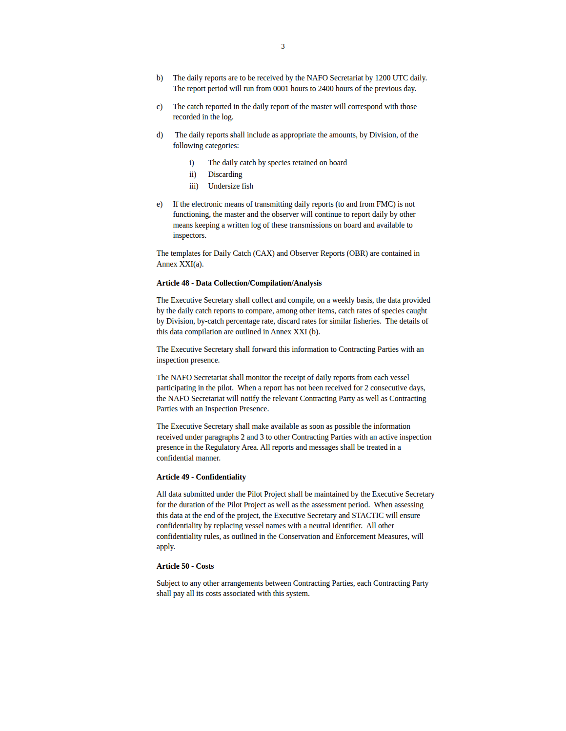3
b) The daily reports are to be received by the NAFO Secretariat by 1200 UTC daily. The report period will run from 0001 hours to 2400 hours of the previous day.
c) The catch reported in the daily report of the master will correspond with those recorded in the log.
d) The daily reports shall include as appropriate the amounts, by Division, of the following categories:
i) The daily catch by species retained on board
ii) Discarding
iii) Undersize fish
e) If the electronic means of transmitting daily reports (to and from FMC) is not functioning, the master and the observer will continue to report daily by other means keeping a written log of these transmissions on board and available to inspectors.
The templates for Daily Catch (CAX) and Observer Reports (OBR) are contained in Annex XXI(a).
Article 48 - Data Collection/Compilation/Analysis
The Executive Secretary shall collect and compile, on a weekly basis, the data provided by the daily catch reports to compare, among other items, catch rates of species caught by Division, by-catch percentage rate, discard rates for similar fisheries. The details of this data compilation are outlined in Annex XXI (b).
The Executive Secretary shall forward this information to Contracting Parties with an inspection presence.
The NAFO Secretariat shall monitor the receipt of daily reports from each vessel participating in the pilot. When a report has not been received for 2 consecutive days, the NAFO Secretariat will notify the relevant Contracting Party as well as Contracting Parties with an Inspection Presence.
The Executive Secretary shall make available as soon as possible the information received under paragraphs 2 and 3 to other Contracting Parties with an active inspection presence in the Regulatory Area. All reports and messages shall be treated in a confidential manner.
Article 49 - Confidentiality
All data submitted under the Pilot Project shall be maintained by the Executive Secretary for the duration of the Pilot Project as well as the assessment period. When assessing this data at the end of the project, the Executive Secretary and STACTIC will ensure confidentiality by replacing vessel names with a neutral identifier. All other confidentiality rules, as outlined in the Conservation and Enforcement Measures, will apply.
Article 50 - Costs
Subject to any other arrangements between Contracting Parties, each Contracting Party shall pay all its costs associated with this system.